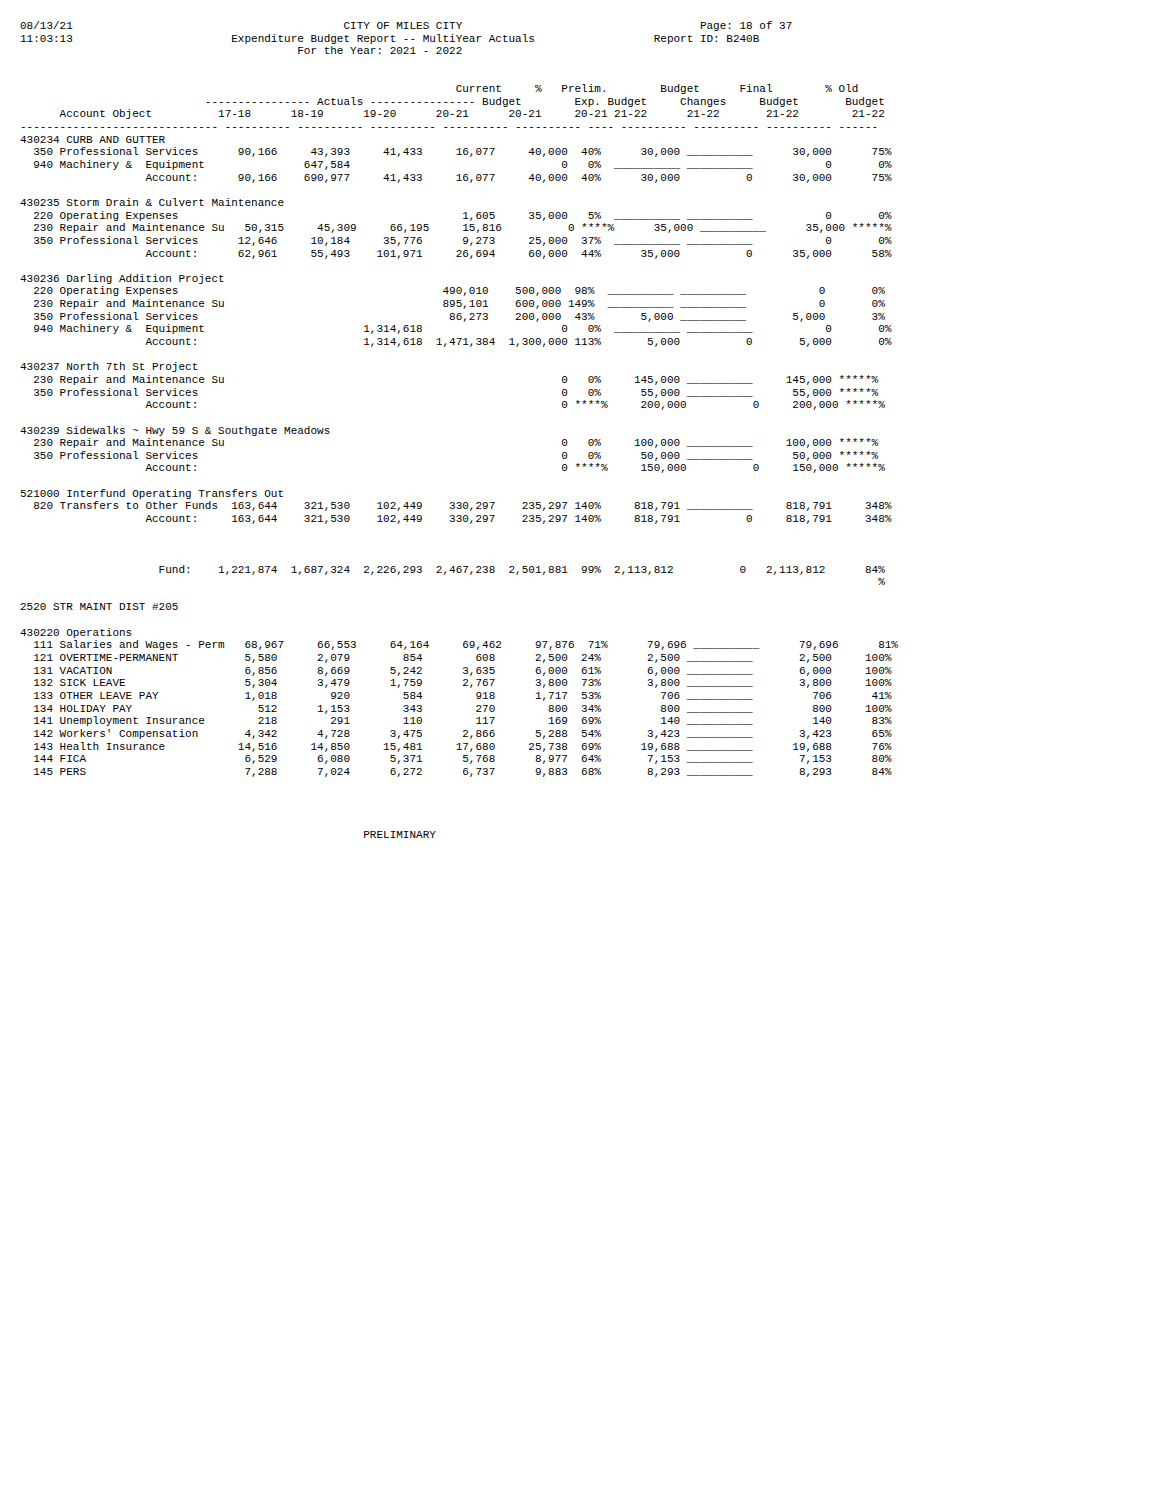08/13/21                                         CITY OF MILES CITY                                    Page: 18 of 37
11:03:13                        Expenditure Budget Report -- MultiYear Actuals                  Report ID: B240B
                                          For the Year: 2021 - 2022


                                                                  Current     %   Prelim.        Budget      Final        % Old
                            ---------------- Actuals ---------------- Budget        Exp. Budget     Changes     Budget       Budget
      Account Object          17-18      18-19      19-20      20-21      20-21     20-21 21-22      21-22       21-22        21-22
------------------------------ ---------- ---------- ---------- ---------- ---------- ---- ---------- ---------- ---------- ------
430234 CURB AND GUTTER
  350 Professional Services      90,166     43,393     41,433     16,077     40,000  40%      30,000 __________      30,000      75%
  940 Machinery &  Equipment               647,584                                0   0%  __________ __________           0       0%
                   Account:      90,166    690,977     41,433     16,077     40,000  40%      30,000          0      30,000      75%

430235 Storm Drain & Culvert Maintenance
  220 Operating Expenses                                           1,605     35,000   5%  __________ __________           0       0%
  230 Repair and Maintenance Su   50,315     45,309     66,195     15,816          0 ****%      35,000 __________      35,000 *****%
  350 Professional Services      12,646     10,184     35,776      9,273     25,000  37%  __________ __________           0       0%
                   Account:      62,961     55,493    101,971     26,694     60,000  44%      35,000          0      35,000      58%

430236 Darling Addition Project
  220 Operating Expenses                                        490,010    500,000  98%  __________ __________           0       0%
  230 Repair and Maintenance Su                                 895,101    600,000 149%  __________ __________           0       0%
  350 Professional Services                                      86,273    200,000  43%       5,000 __________       5,000       3%
  940 Machinery &  Equipment                        1,314,618                     0   0%  __________ __________           0       0%
                   Account:                         1,314,618  1,471,384  1,300,000 113%       5,000          0       5,000       0%

430237 North 7th St Project
  230 Repair and Maintenance Su                                                   0   0%     145,000 __________     145,000 *****%
  350 Professional Services                                                       0   0%      55,000 __________      55,000 *****%
                   Account:                                                       0 ****%     200,000          0     200,000 *****%

430239 Sidewalks ~ Hwy 59 S & Southgate Meadows
  230 Repair and Maintenance Su                                                   0   0%     100,000 __________     100,000 *****%
  350 Professional Services                                                       0   0%      50,000 __________      50,000 *****%
                   Account:                                                       0 ****%     150,000          0     150,000 *****%

521000 Interfund Operating Transfers Out
  820 Transfers to Other Funds  163,644    321,530    102,449    330,297    235,297 140%     818,791 __________     818,791     348%
                   Account:     163,644    321,530    102,449    330,297    235,297 140%     818,791          0     818,791     348%



                     Fund:    1,221,874  1,687,324  2,226,293  2,467,238  2,501,881  99%  2,113,812          0   2,113,812      84%
                                                                                                                                  %

2520 STR MAINT DIST #205

430220 Operations
  111 Salaries and Wages - Perm   68,967     66,553     64,164     69,462     97,876  71%      79,696 __________      79,696      81%
  121 OVERTIME-PERMANENT          5,580      2,079        854        608      2,500  24%       2,500 __________       2,500     100%
  131 VACATION                    6,856      8,669      5,242      3,635      6,000  61%       6,000 __________       6,000     100%
  132 SICK LEAVE                  5,304      3,479      1,759      2,767      3,800  73%       3,800 __________       3,800     100%
  133 OTHER LEAVE PAY             1,018        920        584        918      1,717  53%         706 __________         706      41%
  134 HOLIDAY PAY                   512      1,153        343        270        800  34%         800 __________         800     100%
  141 Unemployment Insurance        218        291        110        117        169  69%         140 __________         140      83%
  142 Workers' Compensation       4,342      4,728      3,475      2,866      5,288  54%       3,423 __________       3,423      65%
  143 Health Insurance           14,516     14,850     15,481     17,680     25,738  69%      19,688 __________      19,688      76%
  144 FICA                        6,529      6,080      5,371      5,768      8,977  64%       7,153 __________       7,153      80%
  145 PERS                        7,288      7,024      6,272      6,737      9,883  68%       8,293 __________       8,293      84%




                                                    PRELIMINARY